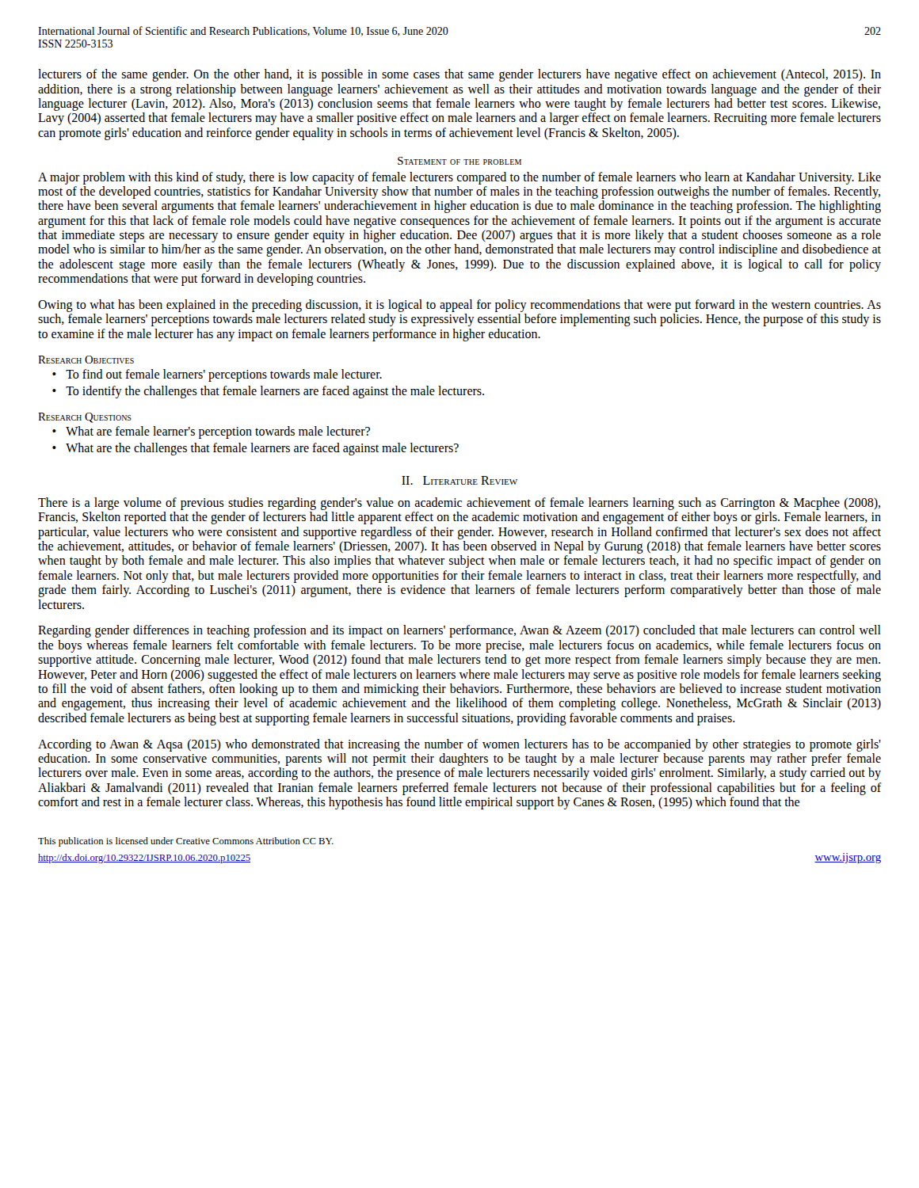International Journal of Scientific and Research Publications, Volume 10, Issue 6, June 2020
ISSN 2250-3153
202
lecturers of the same gender. On the other hand, it is possible in some cases that same gender lecturers have negative effect on achievement (Antecol, 2015). In addition, there is a strong relationship between language learners' achievement as well as their attitudes and motivation towards language and the gender of their language lecturer (Lavin, 2012). Also, Mora's (2013) conclusion seems that female learners who were taught by female lecturers had better test scores. Likewise, Lavy (2004) asserted that female lecturers may have a smaller positive effect on male learners and a larger effect on female learners. Recruiting more female lecturers can promote girls' education and reinforce gender equality in schools in terms of achievement level (Francis & Skelton, 2005).
Statement of the problem
A major problem with this kind of study, there is low capacity of female lecturers compared to the number of female learners who learn at Kandahar University. Like most of the developed countries, statistics for Kandahar University show that number of males in the teaching profession outweighs the number of females. Recently, there have been several arguments that female learners' underachievement in higher education is due to male dominance in the teaching profession. The highlighting argument for this that lack of female role models could have negative consequences for the achievement of female learners. It points out if the argument is accurate that immediate steps are necessary to ensure gender equity in higher education. Dee (2007) argues that it is more likely that a student chooses someone as a role model who is similar to him/her as the same gender. An observation, on the other hand, demonstrated that male lecturers may control indiscipline and disobedience at the adolescent stage more easily than the female lecturers (Wheatly & Jones, 1999). Due to the discussion explained above, it is logical to call for policy recommendations that were put forward in developing countries.
Owing to what has been explained in the preceding discussion, it is logical to appeal for policy recommendations that were put forward in the western countries. As such, female learners' perceptions towards male lecturers related study is expressively essential before implementing such policies. Hence, the purpose of this study is to examine if the male lecturer has any impact on female learners performance in higher education.
Research Objectives
To find out female learners' perceptions towards male lecturer.
To identify the challenges that female learners are faced against the male lecturers.
Research Questions
What are female learner's perception towards male lecturer?
What are the challenges that female learners are faced against male lecturers?
II. Literature Review
There is a large volume of previous studies regarding gender's value on academic achievement of female learners learning such as Carrington & Macphee (2008), Francis, Skelton reported that the gender of lecturers had little apparent effect on the academic motivation and engagement of either boys or girls. Female learners, in particular, value lecturers who were consistent and supportive regardless of their gender. However, research in Holland confirmed that lecturer's sex does not affect the achievement, attitudes, or behavior of female learners' (Driessen, 2007). It has been observed in Nepal by Gurung (2018) that female learners have better scores when taught by both female and male lecturer. This also implies that whatever subject when male or female lecturers teach, it had no specific impact of gender on female learners. Not only that, but male lecturers provided more opportunities for their female learners to interact in class, treat their learners more respectfully, and grade them fairly. According to Luschei's (2011) argument, there is evidence that learners of female lecturers perform comparatively better than those of male lecturers.
Regarding gender differences in teaching profession and its impact on learners' performance, Awan & Azeem (2017) concluded that male lecturers can control well the boys whereas female learners felt comfortable with female lecturers. To be more precise, male lecturers focus on academics, while female lecturers focus on supportive attitude. Concerning male lecturer, Wood (2012) found that male lecturers tend to get more respect from female learners simply because they are men. However, Peter and Horn (2006) suggested the effect of male lecturers on learners where male lecturers may serve as positive role models for female learners seeking to fill the void of absent fathers, often looking up to them and mimicking their behaviors. Furthermore, these behaviors are believed to increase student motivation and engagement, thus increasing their level of academic achievement and the likelihood of them completing college. Nonetheless, McGrath & Sinclair (2013) described female lecturers as being best at supporting female learners in successful situations, providing favorable comments and praises.
According to Awan & Aqsa (2015) who demonstrated that increasing the number of women lecturers has to be accompanied by other strategies to promote girls' education. In some conservative communities, parents will not permit their daughters to be taught by a male lecturer because parents may rather prefer female lecturers over male. Even in some areas, according to the authors, the presence of male lecturers necessarily voided girls' enrolment. Similarly, a study carried out by Aliakbari & Jamalvandi (2011) revealed that Iranian female learners preferred female lecturers not because of their professional capabilities but for a feeling of comfort and rest in a female lecturer class. Whereas, this hypothesis has found little empirical support by Canes & Rosen, (1995) which found that the
This publication is licensed under Creative Commons Attribution CC BY.
http://dx.doi.org/10.29322/IJSRP.10.06.2020.p10225 www.ijsrp.org